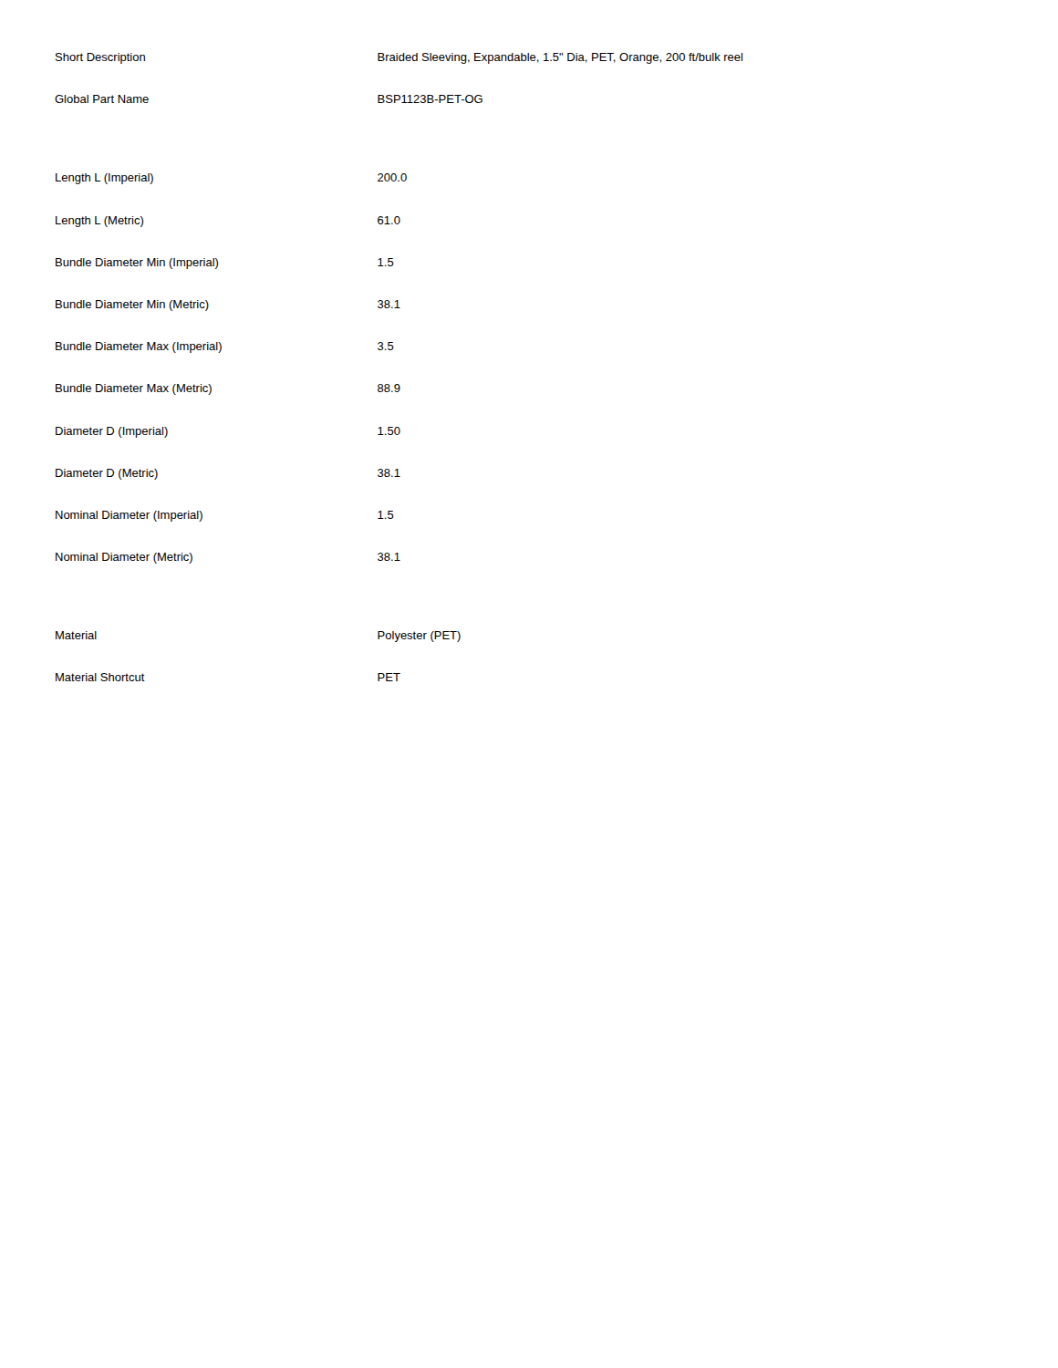| Short Description | Braided Sleeving, Expandable, 1.5" Dia, PET, Orange, 200 ft/bulk reel |
| Global Part Name | BSP1123B-PET-OG |
| Length L (Imperial) | 200.0 |
| Length L (Metric) | 61.0 |
| Bundle Diameter Min (Imperial) | 1.5 |
| Bundle Diameter Min (Metric) | 38.1 |
| Bundle Diameter Max (Imperial) | 3.5 |
| Bundle Diameter Max (Metric) | 88.9 |
| Diameter D (Imperial) | 1.50 |
| Diameter D (Metric) | 38.1 |
| Nominal Diameter (Imperial) | 1.5 |
| Nominal Diameter (Metric) | 38.1 |
| Material | Polyester (PET) |
| Material Shortcut | PET |